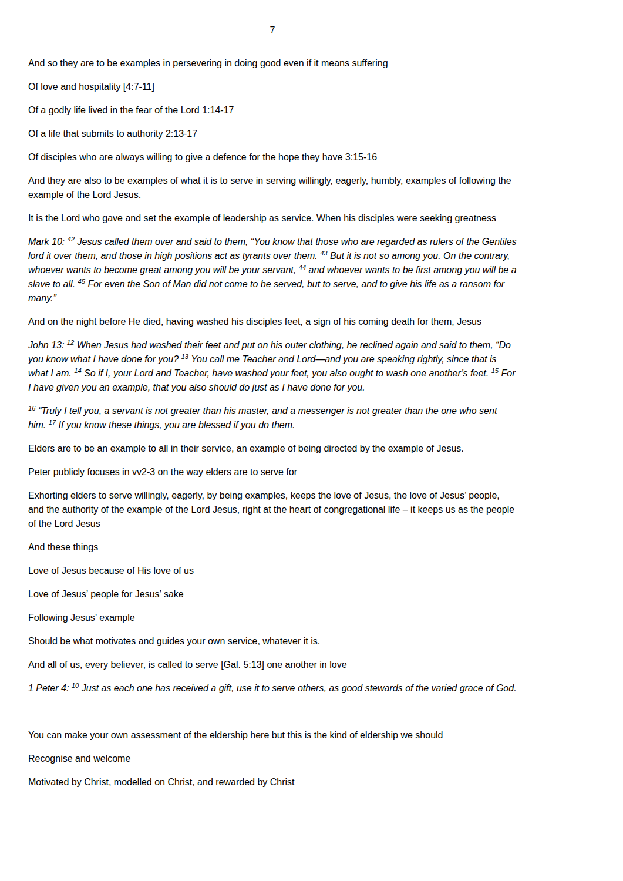7
And so they are to be examples in persevering in doing good even if it means suffering
Of love and hospitality [4:7-11]
Of a godly life lived in the fear of the Lord 1:14-17
Of a life that submits to authority 2:13-17
Of disciples who are always willing to give a defence for the hope they have 3:15-16
And they are also to be examples of what it is to serve in serving willingly, eagerly, humbly, examples of following the example of the Lord Jesus.
It is the Lord who gave and set the example of leadership as service. When his disciples were seeking greatness
Mark 10: 42 Jesus called them over and said to them, “You know that those who are regarded as rulers of the Gentiles lord it over them, and those in high positions act as tyrants over them. 43 But it is not so among you. On the contrary, whoever wants to become great among you will be your servant, 44 and whoever wants to be first among you will be a slave to all. 45 For even the Son of Man did not come to be served, but to serve, and to give his life as a ransom for many.”
And on the night before He died, having washed his disciples feet, a sign of his coming death for them, Jesus
John 13: 12 When Jesus had washed their feet and put on his outer clothing, he reclined again and said to them, “Do you know what I have done for you? 13 You call me Teacher and Lord—and you are speaking rightly, since that is what I am. 14 So if I, your Lord and Teacher, have washed your feet, you also ought to wash one another’s feet. 15 For I have given you an example, that you also should do just as I have done for you.
16 “Truly I tell you, a servant is not greater than his master, and a messenger is not greater than the one who sent him. 17 If you know these things, you are blessed if you do them.
Elders are to be an example to all in their service, an example of being directed by the example of Jesus.
Peter publicly focuses in vv2-3 on the way elders are to serve for
Exhorting elders to serve willingly, eagerly, by being examples, keeps the love of Jesus, the love of Jesus’ people, and the authority of the example of the Lord Jesus, right at the heart of congregational life – it keeps us as the people of the Lord Jesus
And these things
Love of Jesus because of His love of us
Love of Jesus’ people for Jesus’ sake
Following Jesus’ example
Should be what motivates and guides your own service, whatever it is.
And all of us, every believer, is called to serve [Gal. 5:13] one another in love
1 Peter 4: 10 Just as each one has received a gift, use it to serve others, as good stewards of the varied grace of God.
You can make your own assessment of the eldership here but this is the kind of eldership we should
Recognise and welcome
Motivated by Christ, modelled on Christ, and rewarded by Christ